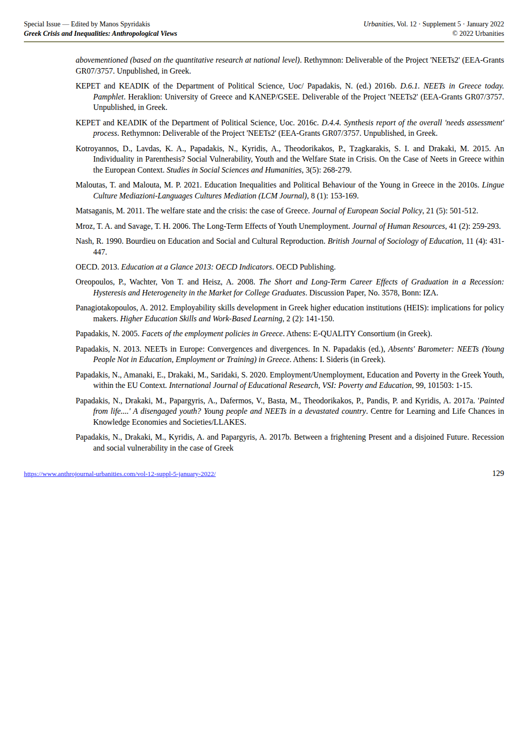Special Issue — Edited by Manos Spyridakis
Greek Crisis and Inequalities: Anthropological Views
Urbanities, Vol. 12 · Supplement 5 · January 2022
© 2022 Urbanities
abovementioned (based on the quantitative research at national level). Rethymnon: Deliverable of the Project 'NEETs2' (EEA-Grants GR07/3757. Unpublished, in Greek.
KEPET and KEADIK of the Department of Political Science, Uoc/ Papadakis, N. (ed.) 2016b. D.6.1. NEETs in Greece today. Pamphlet. Heraklion: University of Greece and KANEP/GSEE. Deliverable of the Project 'NEETs2' (EEA-Grants GR07/3757. Unpublished, in Greek.
KEPET and KEADIK of the Department of Political Science, Uoc. 2016c. D.4.4. Synthesis report of the overall 'needs assessment' process. Rethymnon: Deliverable of the Project 'NEETs2' (EEA-Grants GR07/3757. Unpublished, in Greek.
Kotroyannos, D., Lavdas, K. A., Papadakis, N., Kyridis, A., Theodorikakos, P., Tzagkarakis, S. I. and Drakaki, M. 2015. An Individuality in Parenthesis? Social Vulnerability, Youth and the Welfare State in Crisis. On the Case of Neets in Greece within the European Context. Studies in Social Sciences and Humanities, 3(5): 268-279.
Maloutas, T. and Malouta, M. P. 2021. Education Inequalities and Political Behaviour of the Young in Greece in the 2010s. Lingue Culture Mediazioni-Languages Cultures Mediation (LCM Journal), 8 (1): 153-169.
Matsaganis, M. 2011. The welfare state and the crisis: the case of Greece. Journal of European Social Policy, 21 (5): 501-512.
Mroz, T. A. and Savage, T. H. 2006. The Long-Term Effects of Youth Unemployment. Journal of Human Resources, 41 (2): 259-293.
Nash, R. 1990. Bourdieu on Education and Social and Cultural Reproduction. British Journal of Sociology of Education, 11 (4): 431-447.
OECD. 2013. Education at a Glance 2013: OECD Indicators. OECD Publishing.
Oreopoulos, P., Wachter, Von T. and Heisz, A. 2008. The Short and Long-Term Career Effects of Graduation in a Recession: Hysteresis and Heterogeneity in the Market for College Graduates. Discussion Paper, No. 3578, Bonn: IZA.
Panagiotakopoulos, A. 2012. Employability skills development in Greek higher education institutions (HEIS): implications for policy makers. Higher Education Skills and Work-Based Learning, 2 (2): 141-150.
Papadakis, N. 2005. Facets of the employment policies in Greece. Athens: E-QUALITY Consortium (in Greek).
Papadakis, N. 2013. NEETs in Europe: Convergences and divergences. In N. Papadakis (ed.), Absents' Barometer: NEETs (Young People Not in Education, Employment or Training) in Greece. Athens: I. Sideris (in Greek).
Papadakis, N., Amanaki, E., Drakaki, M., Saridaki, S. 2020. Employment/Unemployment, Education and Poverty in the Greek Youth, within the EU Context. International Journal of Educational Research, VSI: Poverty and Education, 99, 101503: 1-15.
Papadakis, N., Drakaki, M., Papargyris, A., Dafermos, V., Basta, M., Theodorikakos, P., Pandis, P. and Kyridis, A. 2017a. 'Painted from life....' A disengaged youth? Young people and NEETs in a devastated country. Centre for Learning and Life Chances in Knowledge Economies and Societies/LLAKES.
Papadakis, N., Drakaki, M., Kyridis, A. and Papargyris, A. 2017b. Between a frightening Present and a disjoined Future. Recession and social vulnerability in the case of Greek
https://www.anthrojournal-urbanities.com/vol-12-suppl-5-january-2022/
129